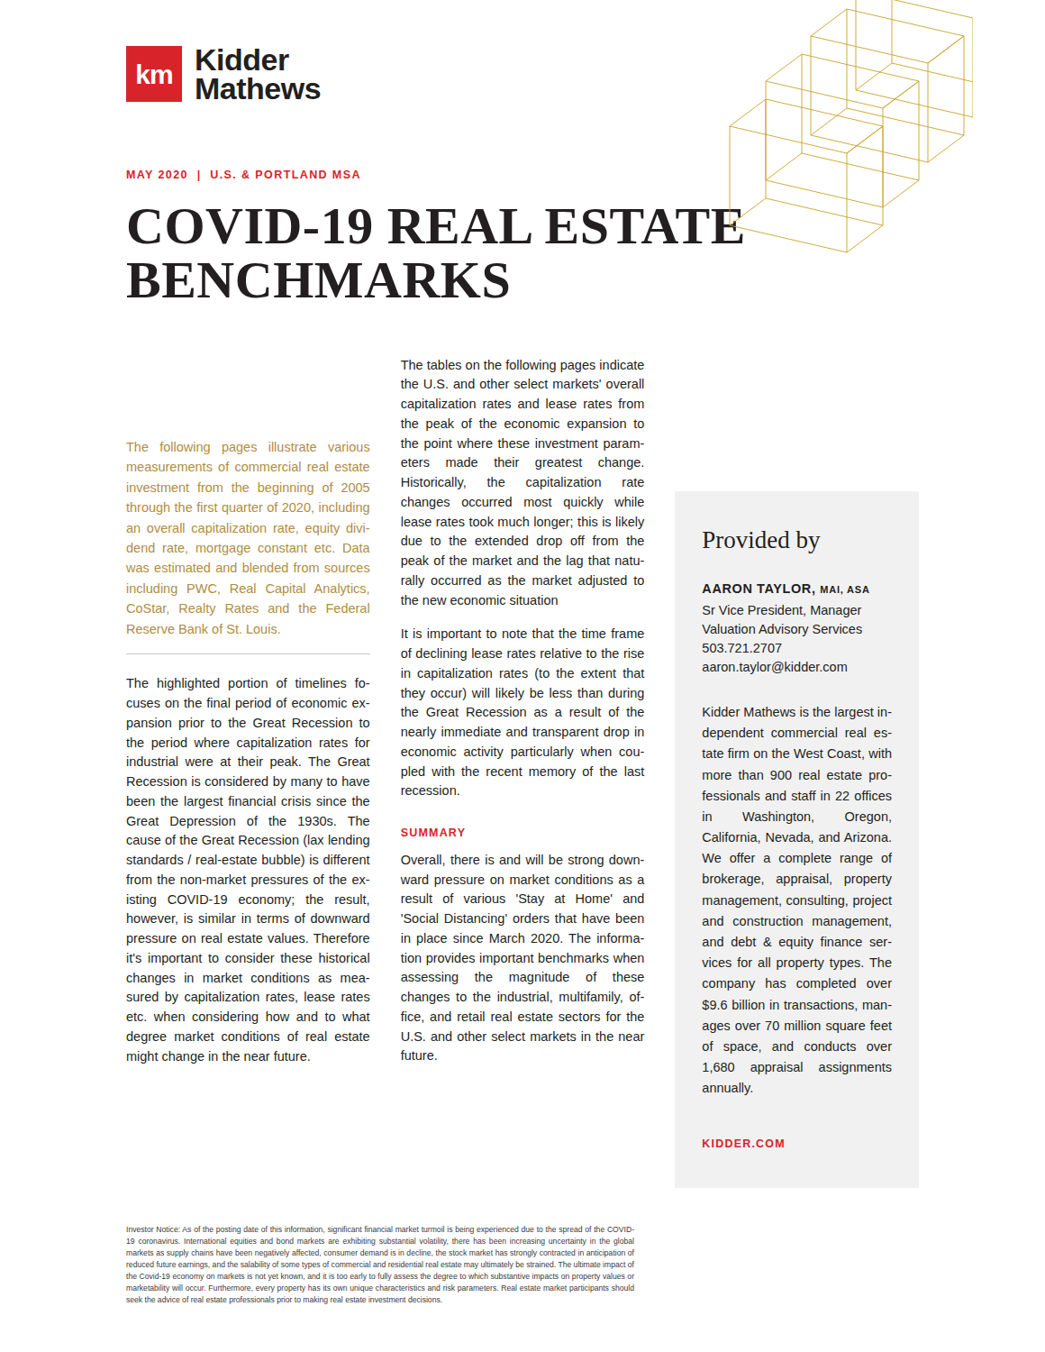km
Kidder
Mathews
MAY 2020 | U.S. & PORTLAND MSA
COVID-19 REAL ESTATE BENCHMARKS
The following pages illustrate various measurements of commercial real estate investment from the beginning of 2005 through the first quarter of 2020, including an overall capitalization rate, equity dividend rate, mortgage constant etc. Data was estimated and blended from sources including PWC, Real Capital Analytics, CoStar, Realty Rates and the Federal Reserve Bank of St. Louis.
The highlighted portion of timelines focuses on the final period of economic expansion prior to the Great Recession to the period where capitalization rates for industrial were at their peak. The Great Recession is considered by many to have been the largest financial crisis since the Great Depression of the 1930s. The cause of the Great Recession (lax lending standards / real-estate bubble) is different from the non-market pressures of the existing COVID-19 economy; the result, however, is similar in terms of downward pressure on real estate values. Therefore it's important to consider these historical changes in market conditions as measured by capitalization rates, lease rates etc. when considering how and to what degree market conditions of real estate might change in the near future.
The tables on the following pages indicate the U.S. and other select markets' overall capitalization rates and lease rates from the peak of the economic expansion to the point where these investment parameters made their greatest change. Historically, the capitalization rate changes occurred most quickly while lease rates took much longer; this is likely due to the extended drop off from the peak of the market and the lag that naturally occurred as the market adjusted to the new economic situation
It is important to note that the time frame of declining lease rates relative to the rise in capitalization rates (to the extent that they occur) will likely be less than during the Great Recession as a result of the nearly immediate and transparent drop in economic activity particularly when coupled with the recent memory of the last recession.
SUMMARY
Overall, there is and will be strong downward pressure on market conditions as a result of various 'Stay at Home' and 'Social Distancing' orders that have been in place since March 2020. The information provides important benchmarks when assessing the magnitude of these changes to the industrial, multifamily, office, and retail real estate sectors for the U.S. and other select markets in the near future.
Provided by
AARON TAYLOR, MAI, ASA
Sr Vice President, Manager
Valuation Advisory Services
503.721.2707
aaron.taylor@kidder.com
Kidder Mathews is the largest independent commercial real estate firm on the West Coast, with more than 900 real estate professionals and staff in 22 offices in Washington, Oregon, California, Nevada, and Arizona. We offer a complete range of brokerage, appraisal, property management, consulting, project and construction management, and debt & equity finance services for all property types. The company has completed over $9.6 billion in transactions, manages over 70 million square feet of space, and conducts over 1,680 appraisal assignments annually.
KIDDER.COM
Investor Notice: As of the posting date of this information, significant financial market turmoil is being experienced due to the spread of the COVID-19 coronavirus. International equities and bond markets are exhibiting substantial volatility, there has been increasing uncertainty in the global markets as supply chains have been negatively affected, consumer demand is in decline, the stock market has strongly contracted in anticipation of reduced future earnings, and the salability of some types of commercial and residential real estate may ultimately be strained. The ultimate impact of the Covid-19 economy on markets is not yet known, and it is too early to fully assess the degree to which substantive impacts on property values or marketability will occur. Furthermore, every property has its own unique characteristics and risk parameters. Real estate market participants should seek the advice of real estate professionals prior to making real estate investment decisions.